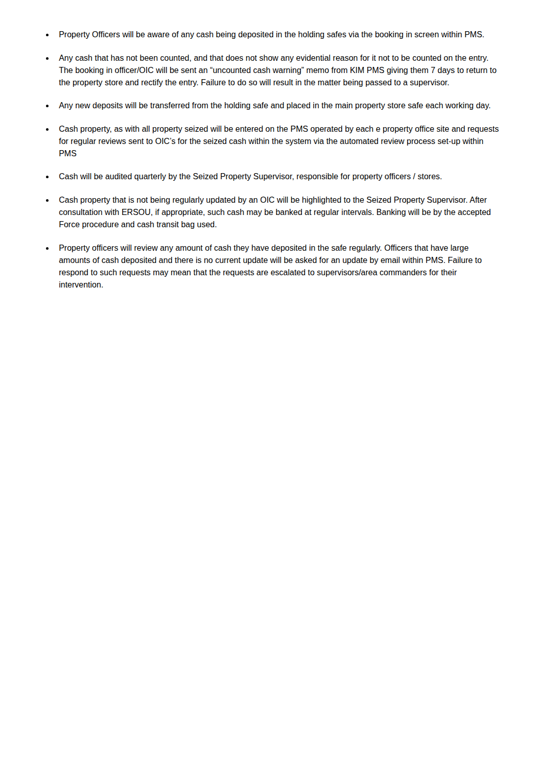Property Officers will be aware of any cash being deposited in the holding safes via the booking in screen within PMS.
Any cash that has not been counted, and that does not show any evidential reason for it not to be counted on the entry. The booking in officer/OIC will be sent an “uncounted cash warning” memo from KIM PMS giving them 7 days to return to the property store and rectify the entry. Failure to do so will result in the matter being passed to a supervisor.
Any new deposits will be transferred from the holding safe and placed in the main property store safe each working day.
Cash property, as with all property seized will be entered on the PMS operated by each e property office site and requests for regular reviews sent to OIC’s for the seized cash within the system via the automated review process set-up within PMS
Cash will be audited quarterly by the Seized Property Supervisor, responsible for property officers / stores.
Cash property that is not being regularly updated by an OIC will be highlighted to the Seized Property Supervisor. After consultation with ERSOU, if appropriate, such cash may be banked at regular intervals. Banking will be by the accepted Force procedure and cash transit bag used.
Property officers will review any amount of cash they have deposited in the safe regularly. Officers that have large amounts of cash deposited and there is no current update will be asked for an update by email within PMS. Failure to respond to such requests may mean that the requests are escalated to supervisors/area commanders for their intervention.